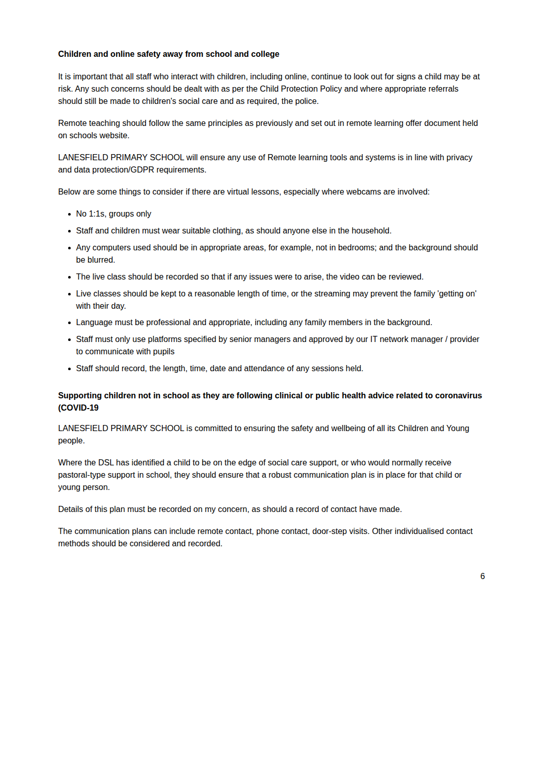Children and online safety away from school and college
It is important that all staff who interact with children, including online, continue to look out for signs a child may be at risk. Any such concerns should be dealt with as per the Child Protection Policy and where appropriate referrals should still be made to children's social care and as required, the police.
Remote teaching should follow the same principles as previously and set out in remote learning offer document held on schools website.
LANESFIELD PRIMARY SCHOOL will ensure any use of Remote learning tools and systems is in line with privacy and data protection/GDPR requirements.
Below are some things to consider if there are virtual lessons, especially where webcams are involved:
No 1:1s, groups only
Staff and children must wear suitable clothing, as should anyone else in the household.
Any computers used should be in appropriate areas, for example, not in bedrooms; and the background should be blurred.
The live class should be recorded so that if any issues were to arise, the video can be reviewed.
Live classes should be kept to a reasonable length of time, or the streaming may prevent the family 'getting on' with their day.
Language must be professional and appropriate, including any family members in the background.
Staff must only use platforms specified by senior managers and approved by our IT network manager / provider to communicate with pupils
Staff should record, the length, time, date and attendance of any sessions held.
Supporting children not in school as they are following clinical or public health advice related to coronavirus (COVID-19
LANESFIELD PRIMARY SCHOOL is committed to ensuring the safety and wellbeing of all its Children and Young people.
Where the DSL has identified a child to be on the edge of social care support, or who would normally receive pastoral-type support in school, they should ensure that a robust communication plan is in place for that child or young person.
Details of this plan must be recorded on my concern, as should a record of contact have made.
The communication plans can include remote contact, phone contact, door-step visits. Other individualised contact methods should be considered and recorded.
6